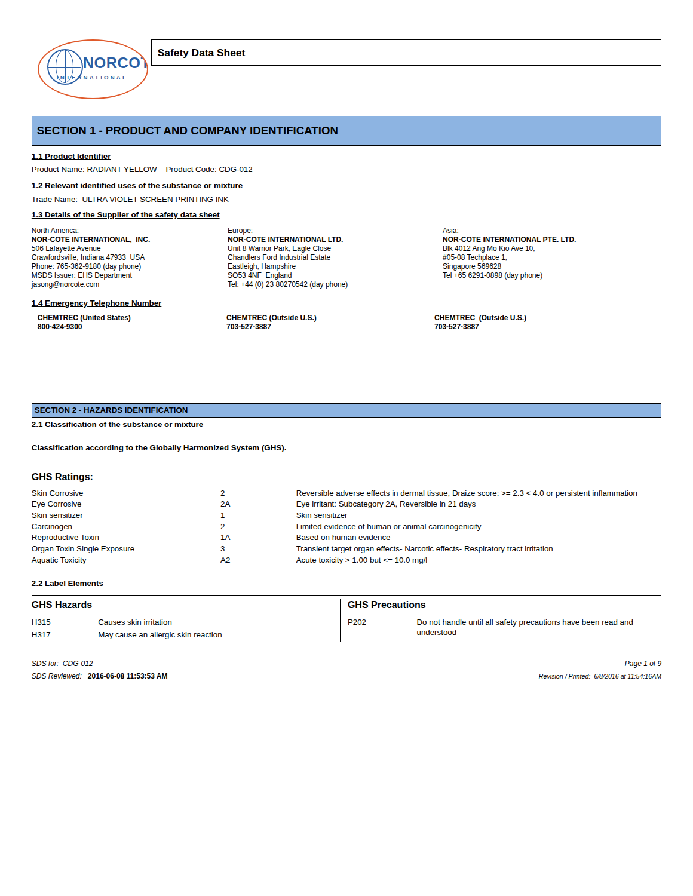NORCOTE
INTERNATIONAL
Safety Data Sheet
SECTION 1 - PRODUCT AND COMPANY IDENTIFICATION
1.1 Product Identifier
Product Name: RADIANT YELLOW Product Code: CDG-012
1.2 Relevant identified uses of the substance or mixture
Trade Name: ULTRA VIOLET SCREEN PRINTING INK
1.3 Details of the Supplier of the safety data sheet
North America:
NOR-COTE INTERNATIONAL, INC.
506 Lafayette Avenue
Crawfordsville, Indiana 47933 USA
Phone: 765-362-9180 (day phone)
MSDS Issuer: EHS Department
jasong@norcote.com
Europe:
NOR-COTE INTERNATIONAL LTD.
Unit 8 Warrior Park, Eagle Close
Chandlers Ford Industrial Estate
Eastleigh, Hampshire
SO53 4NF England
Tel: +44 (0) 23 80270542 (day phone)
Asia:
NOR-COTE INTERNATIONAL PTE. LTD.
Blk 4012 Ang Mo Kio Ave 10,
#05-08 Techplace 1,
Singapore 569628
Tel +65 6291-0898 (day phone)
1.4 Emergency Telephone Number
CHEMTREC (United States)
800-424-9300
CHEMTREC (Outside U.S.)
703-527-3887
CHEMTREC (Outside U.S.)
703-527-3887
SECTION 2 - HAZARDS IDENTIFICATION
2.1 Classification of the substance or mixture
Classification according to the Globally Harmonized System (GHS).
GHS Ratings:
| Skin Corrosive | 2 | Reversible adverse effects in dermal tissue, Draize score: >= 2.3 < 4.0 or persistent inflammation |
| Eye Corrosive | 2A | Eye irritant: Subcategory 2A, Reversible in 21 days |
| Skin sensitizer | 1 | Skin sensitizer |
| Carcinogen | 2 | Limited evidence of human or animal carcinogenicity |
| Reproductive Toxin | 1A | Based on human evidence |
| Organ Toxin Single Exposure | 3 | Transient target organ effects- Narcotic effects- Respiratory tract irritation |
| Aquatic Toxicity | A2 | Acute toxicity > 1.00 but <= 10.0 mg/l |
2.2 Label Elements
GHS Hazards
| H315 | Causes skin irritation |
| H317 | May cause an allergic skin reaction |
GHS Precautions
| P202 | Do not handle until all safety precautions have been read and understood |
SDS for: CDG-012
SDS Reviewed: 2016-06-08 11:53:53 AM
Page 1 of 9
Revision / Printed: 6/8/2016 at 11:54:16AM